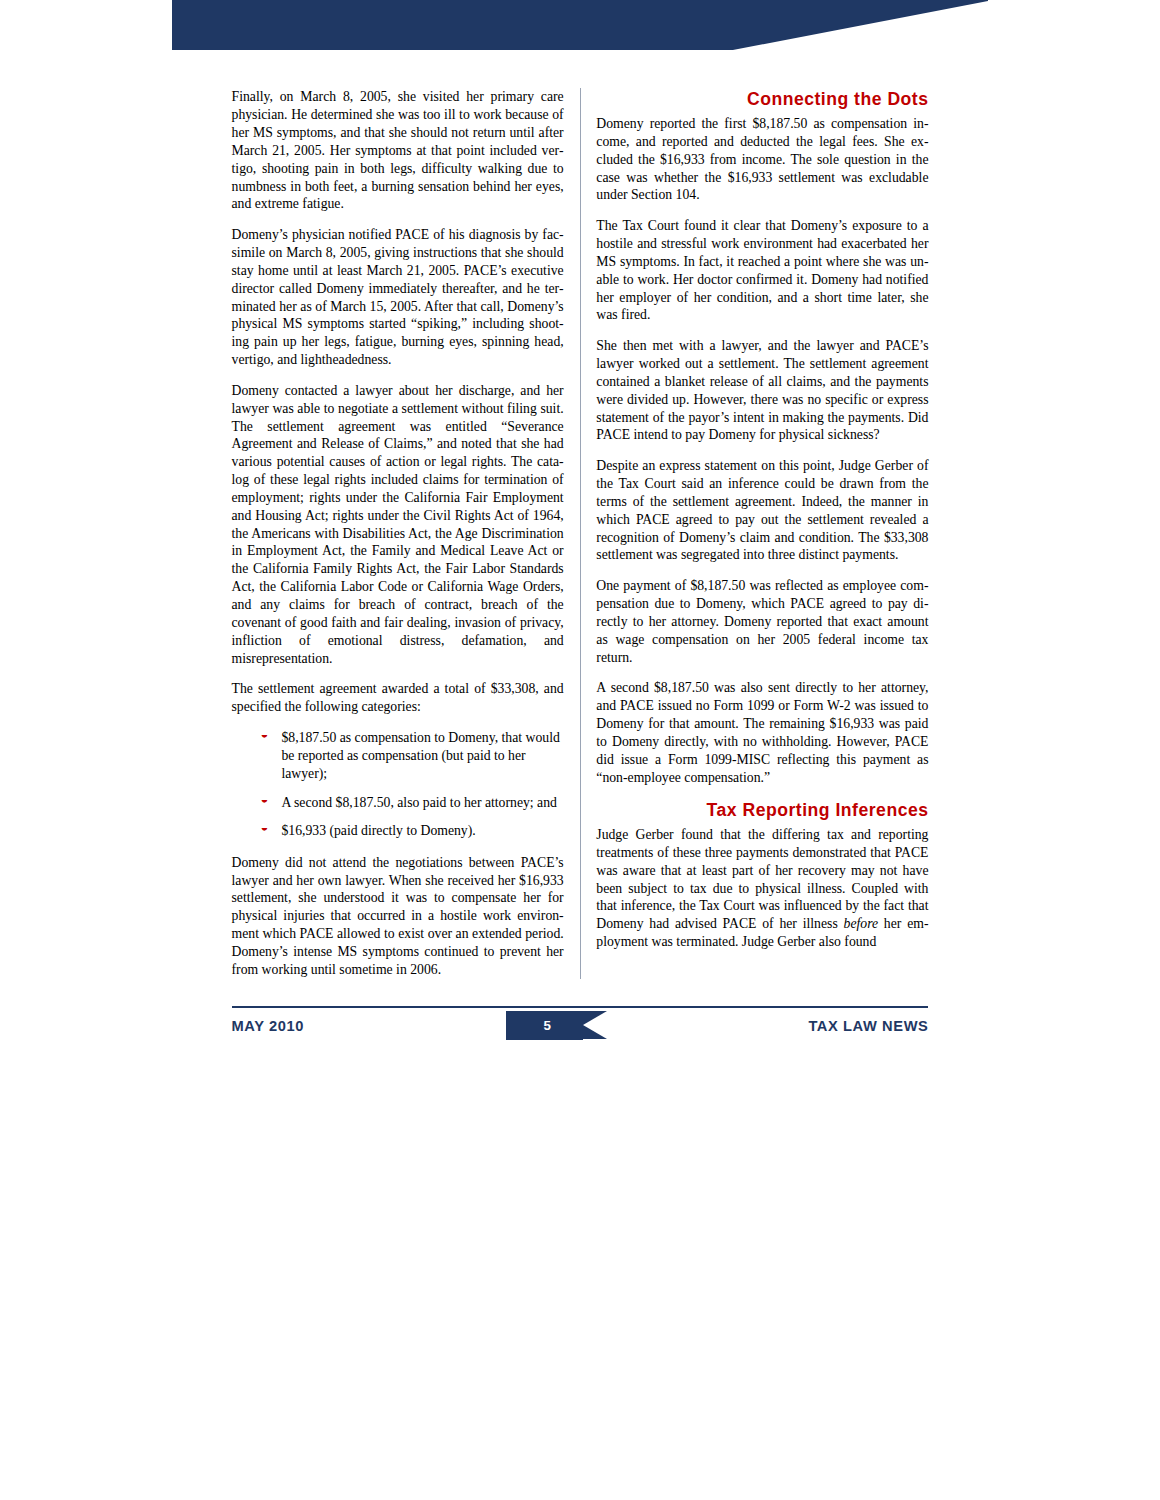Finally, on March 8, 2005, she visited her primary care physician. He determined she was too ill to work because of her MS symptoms, and that she should not return until after March 21, 2005. Her symptoms at that point included vertigo, shooting pain in both legs, difficulty walking due to numbness in both feet, a burning sensation behind her eyes, and extreme fatigue.
Domeny’s physician notified PACE of his diagnosis by facsimile on March 8, 2005, giving instructions that she should stay home until at least March 21, 2005. PACE’s executive director called Domeny immediately thereafter, and he terminated her as of March 15, 2005. After that call, Domeny’s physical MS symptoms started “spiking,” including shooting pain up her legs, fatigue, burning eyes, spinning head, vertigo, and lightheadedness.
Domeny contacted a lawyer about her discharge, and her lawyer was able to negotiate a settlement without filing suit. The settlement agreement was entitled “Severance Agreement and Release of Claims,” and noted that she had various potential causes of action or legal rights. The catalog of these legal rights included claims for termination of employment; rights under the California Fair Employment and Housing Act; rights under the Civil Rights Act of 1964, the Americans with Disabilities Act, the Age Discrimination in Employment Act, the Family and Medical Leave Act or the California Family Rights Act, the Fair Labor Standards Act, the California Labor Code or California Wage Orders, and any claims for breach of contract, breach of the covenant of good faith and fair dealing, invasion of privacy, infliction of emotional distress, defamation, and misrepresentation.
The settlement agreement awarded a total of $33,308, and specified the following categories:
$8,187.50 as compensation to Domeny, that would be reported as compensation (but paid to her lawyer);
A second $8,187.50, also paid to her attorney; and
$16,933 (paid directly to Domeny).
Domeny did not attend the negotiations between PACE’s lawyer and her own lawyer. When she received her $16,933 settlement, she understood it was to compensate her for physical injuries that occurred in a hostile work environment which PACE allowed to exist over an extended period. Domeny’s intense MS symptoms continued to prevent her from working until sometime in 2006.
Connecting the Dots
Domeny reported the first $8,187.50 as compensation income, and reported and deducted the legal fees. She excluded the $16,933 from income. The sole question in the case was whether the $16,933 settlement was excludable under Section 104.
The Tax Court found it clear that Domeny’s exposure to a hostile and stressful work environment had exacerbated her MS symptoms. In fact, it reached a point where she was unable to work. Her doctor confirmed it. Domeny had notified her employer of her condition, and a short time later, she was fired.
She then met with a lawyer, and the lawyer and PACE’s lawyer worked out a settlement. The settlement agreement contained a blanket release of all claims, and the payments were divided up. However, there was no specific or express statement of the payor’s intent in making the payments. Did PACE intend to pay Domeny for physical sickness?
Despite an express statement on this point, Judge Gerber of the Tax Court said an inference could be drawn from the terms of the settlement agreement. Indeed, the manner in which PACE agreed to pay out the settlement revealed a recognition of Domeny’s claim and condition. The $33,308 settlement was segregated into three distinct payments.
One payment of $8,187.50 was reflected as employee compensation due to Domeny, which PACE agreed to pay directly to her attorney. Domeny reported that exact amount as wage compensation on her 2005 federal income tax return.
A second $8,187.50 was also sent directly to her attorney, and PACE issued no Form 1099 or Form W-2 was issued to Domeny for that amount. The remaining $16,933 was paid to Domeny directly, with no withholding. However, PACE did issue a Form 1099-MISC reflecting this payment as “non-employee compensation.”
Tax Reporting Inferences
Judge Gerber found that the differing tax and reporting treatments of these three payments demonstrated that PACE was aware that at least part of her recovery may not have been subject to tax due to physical illness. Coupled with that inference, the Tax Court was influenced by the fact that Domeny had advised PACE of her illness before her employment was terminated. Judge Gerber also found
MAY 2010
5
TAX LAW NEWS